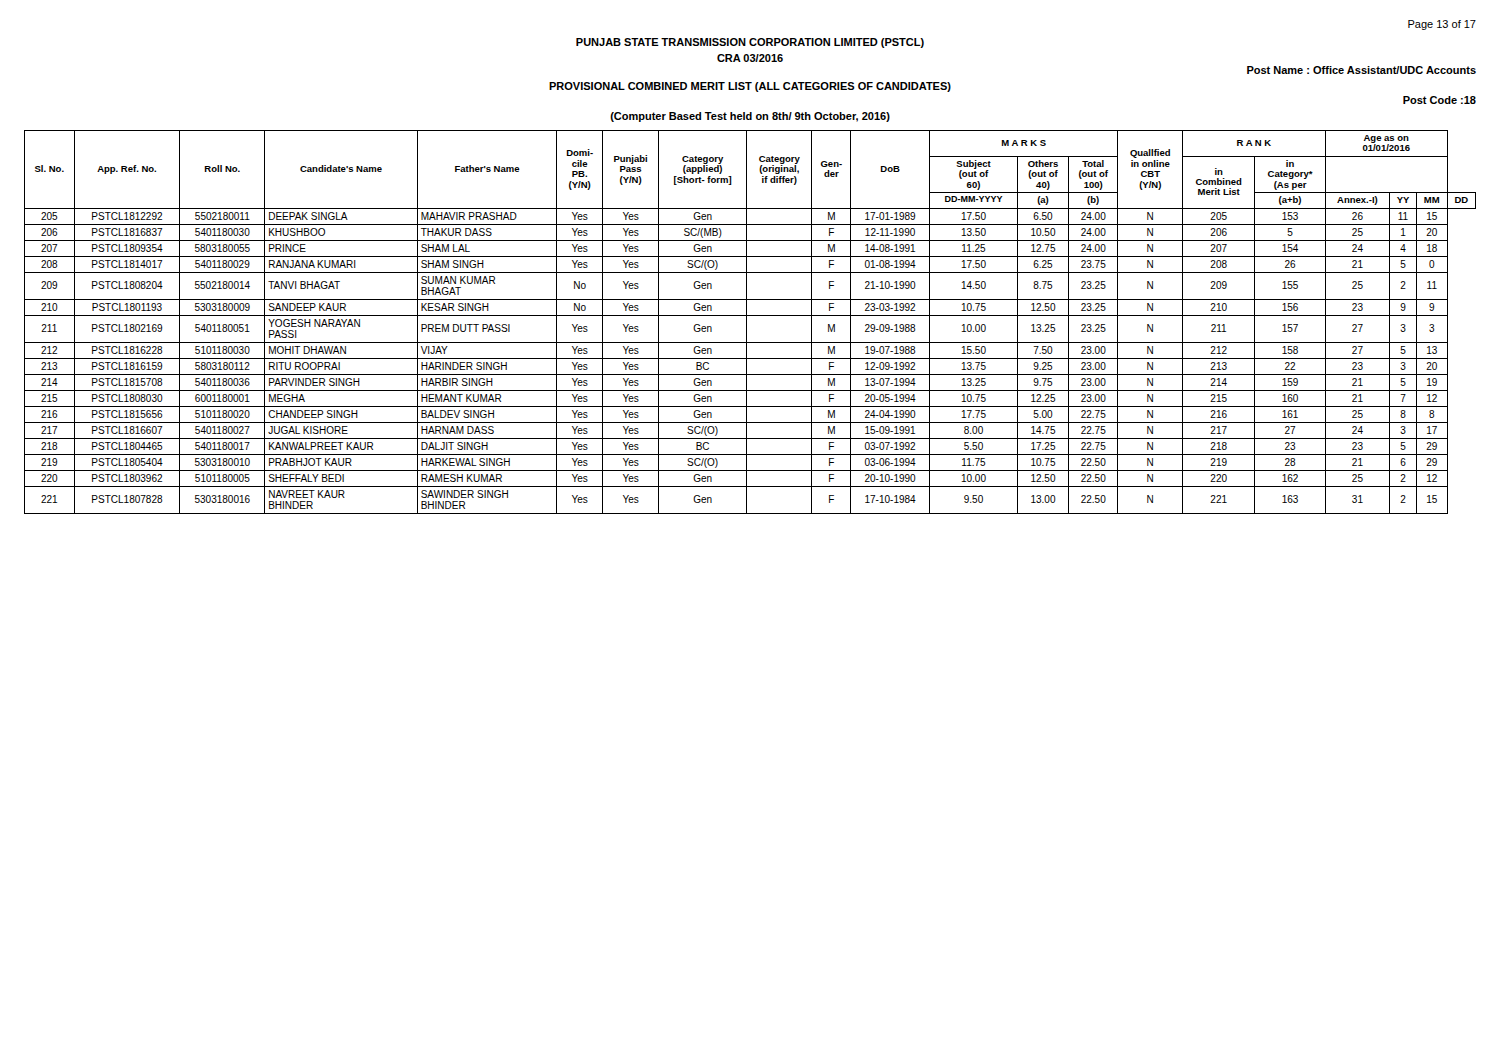Page 13 of 17
PUNJAB STATE TRANSMISSION CORPORATION LIMITED (PSTCL)
CRA 03/2016
Post Name : Office Assistant/UDC Accounts
PROVISIONAL COMBINED MERIT LIST (ALL CATEGORIES OF CANDIDATES)
Post Code :18
(Computer Based Test held on 8th/ 9th October, 2016)
| Sl. No. | App. Ref. No. | Roll No. | Candidate's Name | Father's Name | Domi- cile PB. (Y/N) | Punjabi Pass (Y/N) | Category (applied) [Short- form] | Category (original, if differ) | Gen- der | DoB | M A R K S | Quallfied in online CBT (Y/N) | R A N K | Age as on 01/01/2016 |
| --- | --- | --- | --- | --- | --- | --- | --- | --- | --- | --- | --- | --- | --- | --- |
| Subject (out of 60) | Others (out of 40) | Total (out of 100) | in Combined Merit List | in Category* (As per | |
| DD-MM-YYYY | (a) | (b) | (a+b) | Annex.-I) | YY | MM | DD |
| 205 | PSTCL1812292 | 5502180011 | DEEPAK SINGLA | MAHAVIR PRASHAD | Yes | Yes | Gen | | M | 17-01-1989 | 17.50 | 6.50 | 24.00 | N | 205 | 153 | 26 | 11 | 15 |
| 206 | PSTCL1816837 | 5401180030 | KHUSHBOO | THAKUR DASS | Yes | Yes | SC/(MB) | | F | 12-11-1990 | 13.50 | 10.50 | 24.00 | N | 206 | 5 | 25 | 1 | 20 |
| 207 | PSTCL1809354 | 5803180055 | PRINCE | SHAM LAL | Yes | Yes | Gen | | M | 14-08-1991 | 11.25 | 12.75 | 24.00 | N | 207 | 154 | 24 | 4 | 18 |
| 208 | PSTCL1814017 | 5401180029 | RANJANA KUMARI | SHAM SINGH | Yes | Yes | SC/(O) | | F | 01-08-1994 | 17.50 | 6.25 | 23.75 | N | 208 | 26 | 21 | 5 | 0 |
| 209 | PSTCL1808204 | 5502180014 | TANVI BHAGAT | SUMAN KUMAR BHAGAT | No | Yes | Gen | | F | 21-10-1990 | 14.50 | 8.75 | 23.25 | N | 209 | 155 | 25 | 2 | 11 |
| 210 | PSTCL1801193 | 5303180009 | SANDEEP KAUR | KESAR SINGH | No | Yes | Gen | | F | 23-03-1992 | 10.75 | 12.50 | 23.25 | N | 210 | 156 | 23 | 9 | 9 |
| 211 | PSTCL1802169 | 5401180051 | YOGESH NARAYAN PASSI | PREM DUTT PASSI | Yes | Yes | Gen | | M | 29-09-1988 | 10.00 | 13.25 | 23.25 | N | 211 | 157 | 27 | 3 | 3 |
| 212 | PSTCL1816228 | 5101180030 | MOHIT DHAWAN | VIJAY | Yes | Yes | Gen | | M | 19-07-1988 | 15.50 | 7.50 | 23.00 | N | 212 | 158 | 27 | 5 | 13 |
| 213 | PSTCL1816159 | 5803180112 | RITU ROOPRAI | HARINDER SINGH | Yes | Yes | BC | | F | 12-09-1992 | 13.75 | 9.25 | 23.00 | N | 213 | 22 | 23 | 3 | 20 |
| 214 | PSTCL1815708 | 5401180036 | PARVINDER SINGH | HARBIR SINGH | Yes | Yes | Gen | | M | 13-07-1994 | 13.25 | 9.75 | 23.00 | N | 214 | 159 | 21 | 5 | 19 |
| 215 | PSTCL1808030 | 6001180001 | MEGHA | HEMANT KUMAR | Yes | Yes | Gen | | F | 20-05-1994 | 10.75 | 12.25 | 23.00 | N | 215 | 160 | 21 | 7 | 12 |
| 216 | PSTCL1815656 | 5101180020 | CHANDEEP SINGH | BALDEV SINGH | Yes | Yes | Gen | | M | 24-04-1990 | 17.75 | 5.00 | 22.75 | N | 216 | 161 | 25 | 8 | 8 |
| 217 | PSTCL1816607 | 5401180027 | JUGAL KISHORE | HARNAM DASS | Yes | Yes | SC/(O) | | M | 15-09-1991 | 8.00 | 14.75 | 22.75 | N | 217 | 27 | 24 | 3 | 17 |
| 218 | PSTCL1804465 | 5401180017 | KANWALPREET KAUR | DALJIT SINGH | Yes | Yes | BC | | F | 03-07-1992 | 5.50 | 17.25 | 22.75 | N | 218 | 23 | 23 | 5 | 29 |
| 219 | PSTCL1805404 | 5303180010 | PRABHJOT KAUR | HARKEWAL SINGH | Yes | Yes | SC/(O) | | F | 03-06-1994 | 11.75 | 10.75 | 22.50 | N | 219 | 28 | 21 | 6 | 29 |
| 220 | PSTCL1803962 | 5101180005 | SHEFFALY BEDI | RAMESH KUMAR | Yes | Yes | Gen | | F | 20-10-1990 | 10.00 | 12.50 | 22.50 | N | 220 | 162 | 25 | 2 | 12 |
| 221 | PSTCL1807828 | 5303180016 | NAVREET KAUR BHINDER | SAWINDER SINGH BHINDER | Yes | Yes | Gen | | F | 17-10-1984 | 9.50 | 13.00 | 22.50 | N | 221 | 163 | 31 | 2 | 15 |